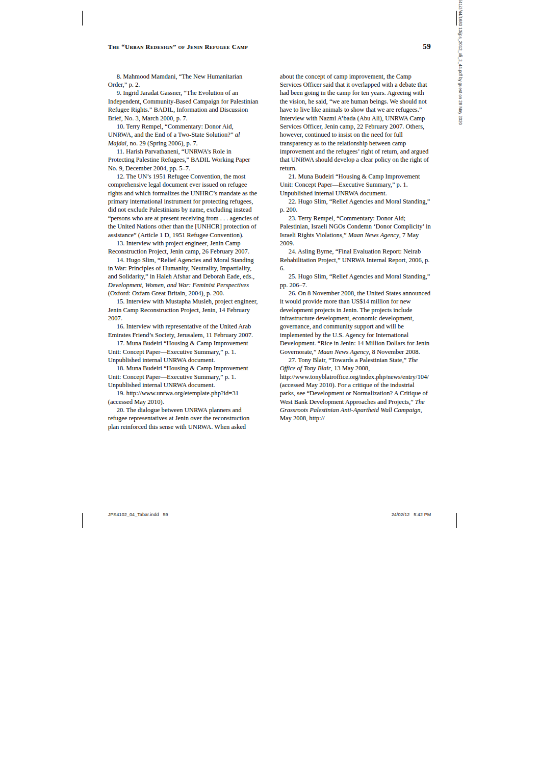The “Urban Redesign” of Jenin Refugee Camp 59
8. Mahmood Mamdani, “The New Humanitarian Order,” p. 2.
9. Ingrid Jaradat Gassner, “The Evolution of an Independent, Community-Based Campaign for Palestinian Refugee Rights.” BADIL, Information and Discussion Brief, No. 3, March 2000, p. 7.
10. Terry Rempel, “Commentary: Donor Aid, UNRWA, and the End of a Two-State Solution?” al Majdal, no. 29 (Spring 2006), p. 7.
11. Harish Parvathaneni, “UNRWA’s Role in Protecting Palestine Refugees,” BADIL Working Paper No. 9, December 2004, pp. 5–7.
12. The UN’s 1951 Refugee Convention, the most comprehensive legal document ever issued on refugee rights and which formalizes the UNHRC’s mandate as the primary international instrument for protecting refugees, did not exclude Palestinians by name, excluding instead “persons who are at present receiving from . . . agencies of the United Nations other than the [UNHCR] protection of assistance” (Article 1 D, 1951 Refugee Convention).
13. Interview with project engineer, Jenin Camp Reconstruction Project, Jenin camp, 26 February 2007.
14. Hugo Slim, “Relief Agencies and Moral Standing in War: Principles of Humanity, Neutrality, Impartiality, and Solidarity,” in Haleh Afshar and Deborah Eade, eds., Development, Women, and War: Feminist Perspectives (Oxford: Oxfam Great Britain, 2004), p. 200.
15. Interview with Mustapha Musleh, project engineer, Jenin Camp Reconstruction Project, Jenin, 14 February 2007.
16. Interview with representative of the United Arab Emirates Friend’s Society, Jerusalem, 11 February 2007.
17. Muna Budeiri “Housing & Camp Improvement Unit: Concept Paper—Executive Summary,” p. 1. Unpublished internal UNRWA document.
18. Muna Budeiri “Housing & Camp Improvement Unit: Concept Paper—Executive Summary,” p. 1. Unpublished internal UNRWA document.
19. http://www.unrwa.org/etemplate.php?id=31 (accessed May 2010).
20. The dialogue between UNRWA planners and refugee representatives at Jenin over the reconstruction plan reinforced this sense with UNRWA. When asked about the concept of camp improvement, the Camp Services Officer said that it overlapped with a debate that had been going in the camp for ten years. Agreeing with the vision, he said, “we are human beings. We should not have to live like animals to show that we are refugees.” Interview with Nazmi A’bada (Abu Ali), UNRWA Camp Services Officer, Jenin camp, 22 February 2007. Others, however, continued to insist on the need for full transparency as to the relationship between camp improvement and the refugees’ right of return, and argued that UNRWA should develop a clear policy on the right of return.
21. Muna Budeiri “Housing & Camp Improvement Unit: Concept Paper—Executive Summary,” p. 1. Unpublished internal UNRWA document.
22. Hugo Slim, “Relief Agencies and Moral Standing,” p. 200.
23. Terry Rempel, “Commentary: Donor Aid; Palestinian, Israeli NGOs Condemn ‘Donor Complicity’ in Israeli Rights Violations,” Maan News Agency, 7 May 2009.
24. Asling Byrne, “Final Evaluation Report: Neirab Rehabilitation Project,” UNRWA Internal Report, 2006, p. 6.
25. Hugo Slim, “Relief Agencies and Moral Standing,” pp. 206–7.
26. On 8 November 2008, the United States announced it would provide more than US$14 million for new development projects in Jenin. The projects include infrastructure development, economic development, governance, and community support and will be implemented by the U.S. Agency for International Development. “Rice in Jenin: 14 Million Dollars for Jenin Governorate,” Maan News Agency, 8 November 2008.
27. Tony Blair, “Towards a Palestinian State,” The Office of Tony Blair, 13 May 2008, http://www.tonyblairoffice.org/index.php/news/entry/104/ (accessed May 2010). For a critique of the industrial parks, see “Development or Normalization? A Critique of West Bank Development Approaches and Projects,” The Grassroots Palestinian Anti-Apartheid Wall Campaign, May 2008, http://
Downloaded from http://online.ucpress.edu/jps/article-pdf/41/2/44/1683 13/jps_2012_xli_2_44.pdf by guest on 28 May 2020
JPS4102_04_Tabar.indd 59 24/02/12 5:42 PM